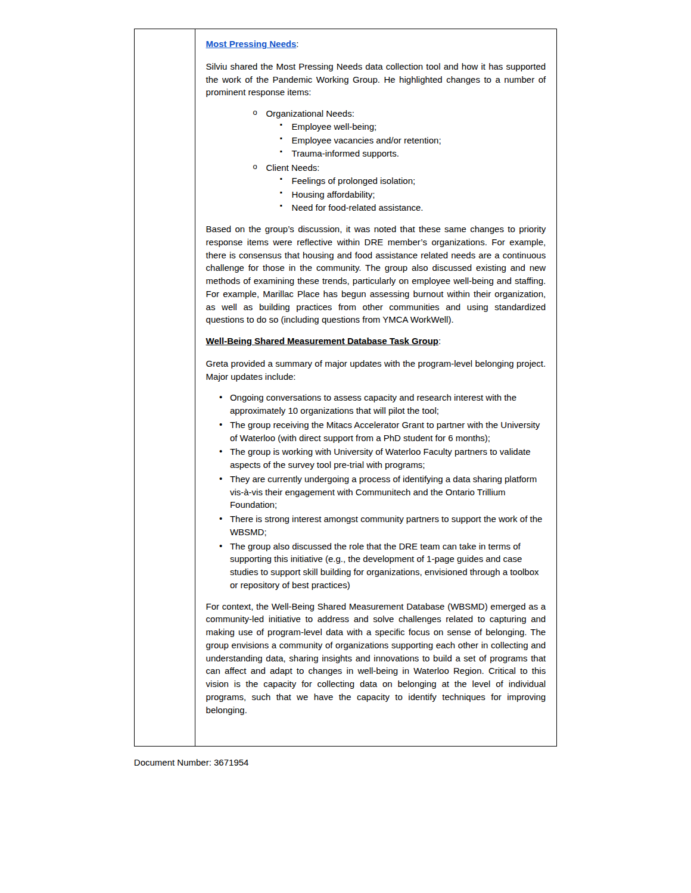Most Pressing Needs
:
Silviu shared the Most Pressing Needs data collection tool and how it has supported the work of the Pandemic Working Group. He highlighted changes to a number of prominent response items:
Organizational Needs:
Employee well-being;
Employee vacancies and/or retention;
Trauma-informed supports.
Client Needs:
Feelings of prolonged isolation;
Housing affordability;
Need for food-related assistance.
Based on the group’s discussion, it was noted that these same changes to priority response items were reflective within DRE member’s organizations. For example, there is consensus that housing and food assistance related needs are a continuous challenge for those in the community. The group also discussed existing and new methods of examining these trends, particularly on employee well-being and staffing. For example, Marillac Place has begun assessing burnout within their organization, as well as building practices from other communities and using standardized questions to do so (including questions from YMCA WorkWell).
Well-Being Shared Measurement Database Task Group
:
Greta provided a summary of major updates with the program-level belonging project. Major updates include:
Ongoing conversations to assess capacity and research interest with the approximately 10 organizations that will pilot the tool;
The group receiving the Mitacs Accelerator Grant to partner with the University of Waterloo (with direct support from a PhD student for 6 months);
The group is working with University of Waterloo Faculty partners to validate aspects of the survey tool pre-trial with programs;
They are currently undergoing a process of identifying a data sharing platform vis-à-vis their engagement with Communitech and the Ontario Trillium Foundation;
There is strong interest amongst community partners to support the work of the WBSMD;
The group also discussed the role that the DRE team can take in terms of supporting this initiative (e.g., the development of 1-page guides and case studies to support skill building for organizations, envisioned through a toolbox or repository of best practices)
For context, the Well-Being Shared Measurement Database (WBSMD) emerged as a community-led initiative to address and solve challenges related to capturing and making use of program-level data with a specific focus on sense of belonging. The group envisions a community of organizations supporting each other in collecting and understanding data, sharing insights and innovations to build a set of programs that can affect and adapt to changes in well-being in Waterloo Region. Critical to this vision is the capacity for collecting data on belonging at the level of individual programs, such that we have the capacity to identify techniques for improving belonging.
Document Number: 3671954